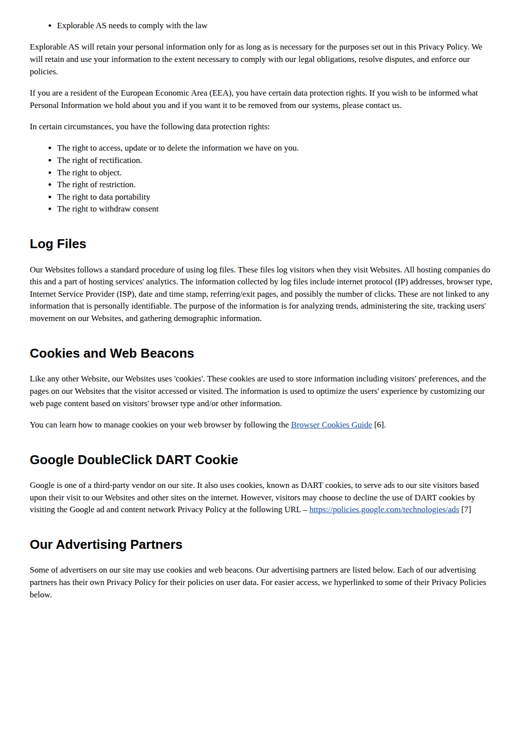Explorable AS needs to comply with the law
Explorable AS will retain your personal information only for as long as is necessary for the purposes set out in this Privacy Policy. We will retain and use your information to the extent necessary to comply with our legal obligations, resolve disputes, and enforce our policies.
If you are a resident of the European Economic Area (EEA), you have certain data protection rights. If you wish to be informed what Personal Information we hold about you and if you want it to be removed from our systems, please contact us.
In certain circumstances, you have the following data protection rights:
The right to access, update or to delete the information we have on you.
The right of rectification.
The right to object.
The right of restriction.
The right to data portability
The right to withdraw consent
Log Files
Our Websites follows a standard procedure of using log files. These files log visitors when they visit Websites. All hosting companies do this and a part of hosting services' analytics. The information collected by log files include internet protocol (IP) addresses, browser type, Internet Service Provider (ISP), date and time stamp, referring/exit pages, and possibly the number of clicks. These are not linked to any information that is personally identifiable. The purpose of the information is for analyzing trends, administering the site, tracking users' movement on our Websites, and gathering demographic information.
Cookies and Web Beacons
Like any other Website, our Websites uses 'cookies'. These cookies are used to store information including visitors' preferences, and the pages on our Websites that the visitor accessed or visited. The information is used to optimize the users' experience by customizing our web page content based on visitors' browser type and/or other information.
You can learn how to manage cookies on your web browser by following the Browser Cookies Guide [6].
Google DoubleClick DART Cookie
Google is one of a third-party vendor on our site. It also uses cookies, known as DART cookies, to serve ads to our site visitors based upon their visit to our Websites and other sites on the internet. However, visitors may choose to decline the use of DART cookies by visiting the Google ad and content network Privacy Policy at the following URL – https://policies.google.com/technologies/ads [7]
Our Advertising Partners
Some of advertisers on our site may use cookies and web beacons. Our advertising partners are listed below. Each of our advertising partners has their own Privacy Policy for their policies on user data. For easier access, we hyperlinked to some of their Privacy Policies below.